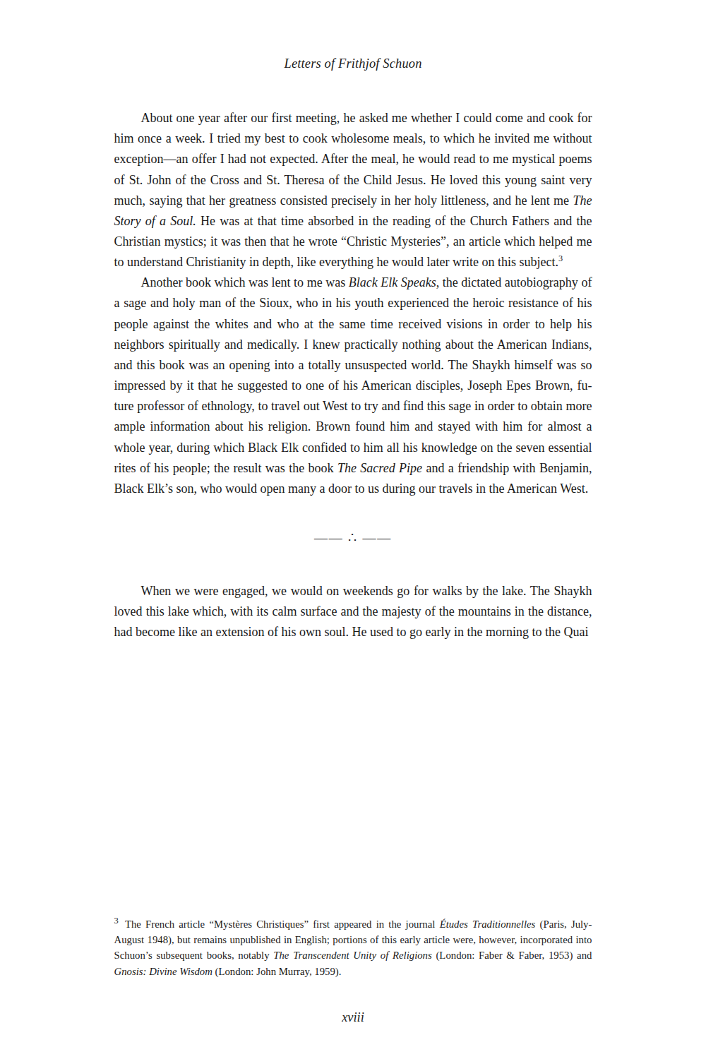Letters of Frithjof Schuon
About one year after our first meeting, he asked me whether I could come and cook for him once a week. I tried my best to cook wholesome meals, to which he invited me without exception—an offer I had not expected. After the meal, he would read to me mystical poems of St. John of the Cross and St. Theresa of the Child Jesus. He loved this young saint very much, saying that her greatness consisted precisely in her holy littleness, and he lent me The Story of a Soul. He was at that time absorbed in the reading of the Church Fathers and the Christian mystics; it was then that he wrote “Christic Mysteries”, an article which helped me to understand Christianity in depth, like everything he would later write on this subject.3
Another book which was lent to me was Black Elk Speaks, the dictated autobiography of a sage and holy man of the Sioux, who in his youth experienced the heroic resistance of his people against the whites and who at the same time received visions in order to help his neighbors spiritually and medically. I knew practically nothing about the American Indians, and this book was an opening into a totally unsuspected world. The Shaykh himself was so impressed by it that he suggested to one of his American disciples, Joseph Epes Brown, future professor of ethnology, to travel out West to try and find this sage in order to obtain more ample information about his religion. Brown found him and stayed with him for almost a whole year, during which Black Elk confided to him all his knowledge on the seven essential rites of his people; the result was the book The Sacred Pipe and a friendship with Benjamin, Black Elk’s son, who would open many a door to us during our travels in the American West.
When we were engaged, we would on weekends go for walks by the lake. The Shaykh loved this lake which, with its calm surface and the majesty of the mountains in the distance, had become like an extension of his own soul. He used to go early in the morning to the Quai
3 The French article “Mystères Christiques” first appeared in the journal Études Traditionnelles (Paris, July-August 1948), but remains unpublished in English; portions of this early article were, however, incorporated into Schuon’s subsequent books, notably The Transcendent Unity of Religions (London: Faber & Faber, 1953) and Gnosis: Divine Wisdom (London: John Murray, 1959).
xviii